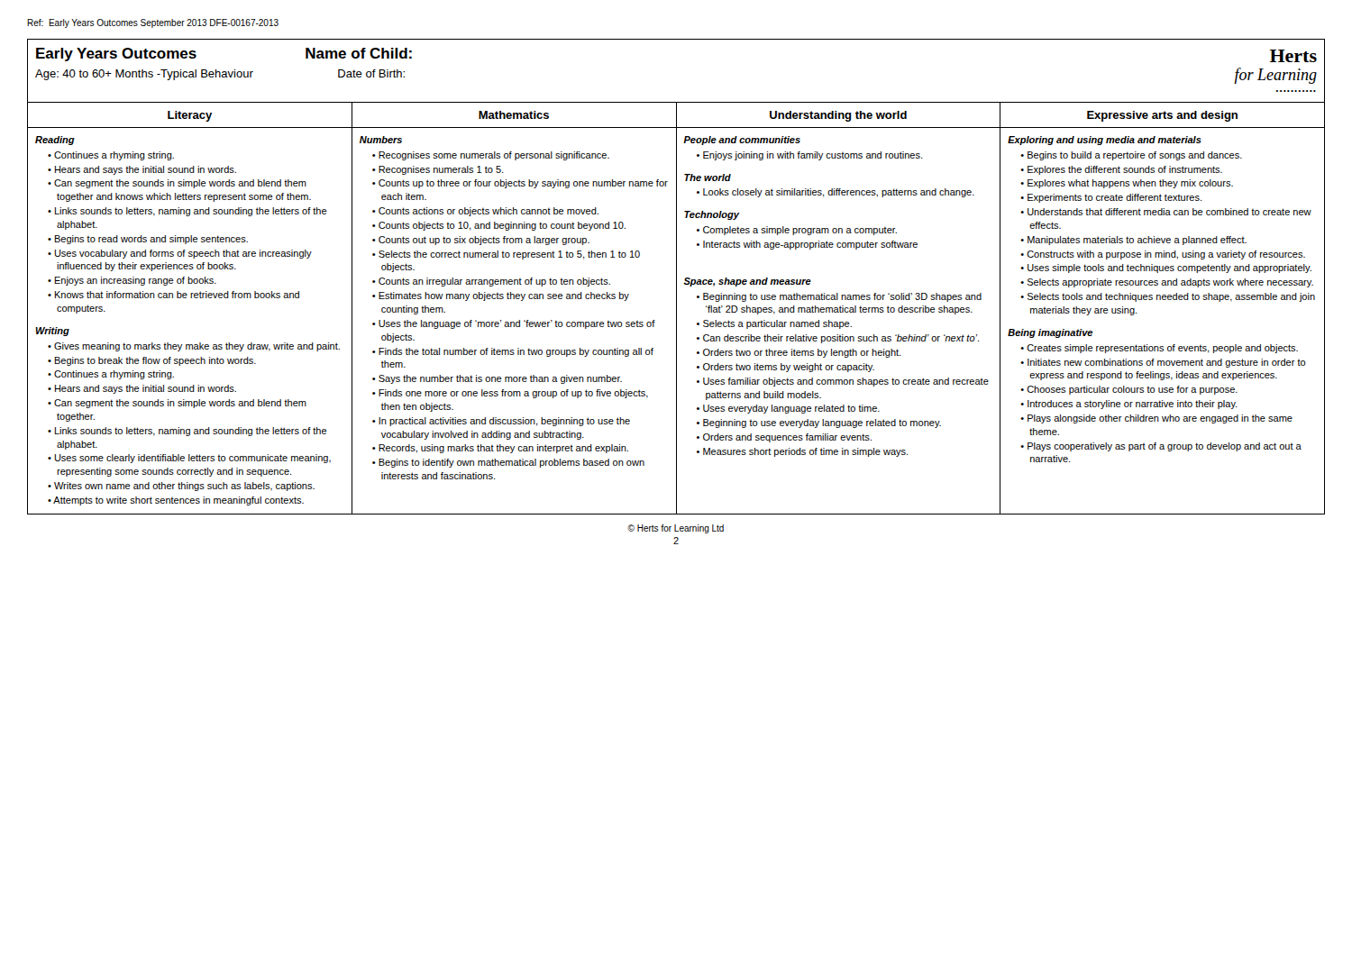Ref: Early Years Outcomes September 2013 DFE-00167-2013
| Early Years Outcomes Name of Child: Age: 40 to 60+ Months -Typical Behaviour Date of Birth: | Herts for Learning ••••••••••• |
| Literacy | Mathematics | Understanding the world | Expressive arts and design |
| Reading Continues a rhyming string. Hears and says the initial sound in words. Can segment the sounds in simple words and blend them together and knows which letters represent some of them. Links sounds to letters, naming and sounding the letters of the alphabet. Begins to read words and simple sentences. Uses vocabulary and forms of speech that are increasingly influenced by their experiences of books. Enjoys an increasing range of books. Knows that information can be retrieved from books and computers. Writing Gives meaning to marks they make as they draw, write and paint. Begins to break the flow of speech into words. Continues a rhyming string. Hears and says the initial sound in words. Can segment the sounds in simple words and blend them together. Links sounds to letters, naming and sounding the letters of the alphabet. Uses some clearly identifiable letters to communicate meaning, representing some sounds correctly and in sequence. Writes own name and other things such as labels, captions. Attempts to write short sentences in meaningful contexts. | Numbers Recognises some numerals of personal significance. Recognises numerals 1 to 5. Counts up to three or four objects by saying one number name for each item. Counts actions or objects which cannot be moved. Counts objects to 10, and beginning to count beyond 10. Counts out up to six objects from a larger group. Selects the correct numeral to represent 1 to 5, then 1 to 10 objects. Counts an irregular arrangement of up to ten objects. Estimates how many objects they can see and checks by counting them. Uses the language of ‘more’ and ‘fewer’ to compare two sets of objects. Finds the total number of items in two groups by counting all of them. Says the number that is one more than a given number. Finds one more or one less from a group of up to five objects, then ten objects. In practical activities and discussion, beginning to use the vocabulary involved in adding and subtracting. Records, using marks that they can interpret and explain. Begins to identify own mathematical problems based on own interests and fascinations. | People and communities Enjoys joining in with family customs and routines. The world Looks closely at similarities, differences, patterns and change. Technology Completes a simple program on a computer. Interacts with age-appropriate computer software Space, shape and measure Beginning to use mathematical names for ‘solid’ 3D shapes and ‘flat’ 2D shapes, and mathematical terms to describe shapes. Selects a particular named shape. Can describe their relative position such as ‘behind’ or ‘next to’ . Orders two or three items by length or height. Orders two items by weight or capacity. Uses familiar objects and common shapes to create and recreate patterns and build models. Uses everyday language related to time. Beginning to use everyday language related to money. Orders and sequences familiar events. Measures short periods of time in simple ways. | Exploring and using media and materials Begins to build a repertoire of songs and dances. Explores the different sounds of instruments. Explores what happens when they mix colours. Experiments to create different textures. Understands that different media can be combined to create new effects. Manipulates materials to achieve a planned effect. Constructs with a purpose in mind, using a variety of resources. Uses simple tools and techniques competently and appropriately. Selects appropriate resources and adapts work where necessary. Selects tools and techniques needed to shape, assemble and join materials they are using. Being imaginative Creates simple representations of events, people and objects. Initiates new combinations of movement and gesture in order to express and respond to feelings, ideas and experiences. Chooses particular colours to use for a purpose. Introduces a storyline or narrative into their play. Plays alongside other children who are engaged in the same theme. Plays cooperatively as part of a group to develop and act out a narrative. |
© Herts for Learning Ltd
2